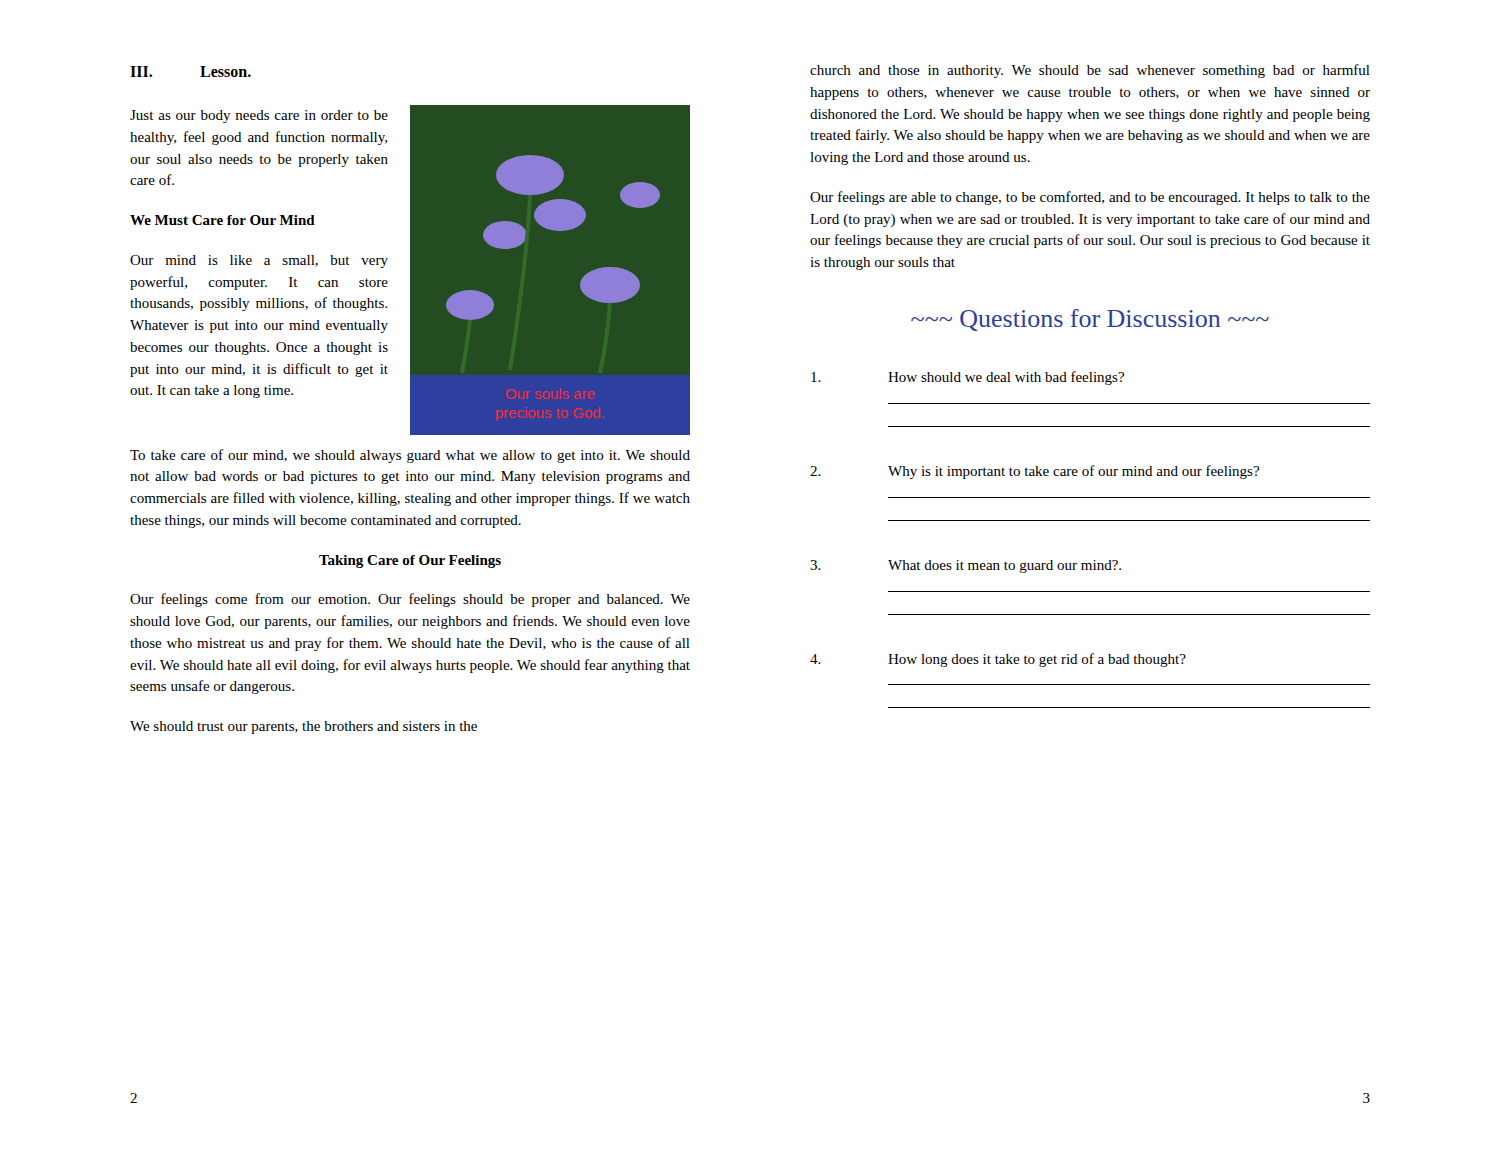III. Lesson.
Our souls are
precious to God.
Just as our body needs care in order to be healthy, feel good and function normally, our soul also needs to be properly taken care of.
We Must Care for Our Mind
Our mind is like a small, but very powerful, computer. It can store thousands, possibly millions, of thoughts. What­ever is put into our mind eventually becomes our thoughts. Once a thought is put into our mind, it is difficult to get it out. It can take a long time.
To take care of our mind, we should always guard what we allow to get into it. We should not allow bad words or bad pictures to get into our mind. Many television programs and commercials are filled with violence, killing, stealing and other improper things. If we watch these things, our minds will become contaminated and corrupted.
Taking Care of Our Feelings
Our feelings come from our emotion. Our feelings should be proper and balanced. We should love God, our parents, our families, our neighbors and friends. We should even love those who mistreat us and pray for them. We should hate the Devil, who is the cause of all evil. We should hate all evil doing, for evil always hurts people. We should fear anything that seems unsafe or dangerous.
We should trust our parents, the brothers and sisters in the
2
church and those in authority. We should be sad whenever something bad or harmful happens to others, whenever we cause trouble to others, or when we have sinned or dishonored the Lord. We should be happy when we see things done rightly and people being treated fairly. We also should be happy when we are behaving as we should and when we are loving the Lord and those around us.
Our feelings are able to change, to be comforted, and to be encouraged. It helps to talk to the Lord (to pray) when we are sad or troubled. It is very important to take care of our mind and our feelings because they are crucial parts of our soul. Our soul is precious to God because it is through our souls that
~~~ Questions for Discussion ~~~
1.
How should we deal with bad feelings?
2.
Why is it important to take care of our mind and our feelings?
3.
What does it mean to guard our mind?.
4.
How long does it take to get rid of a bad thought?
3